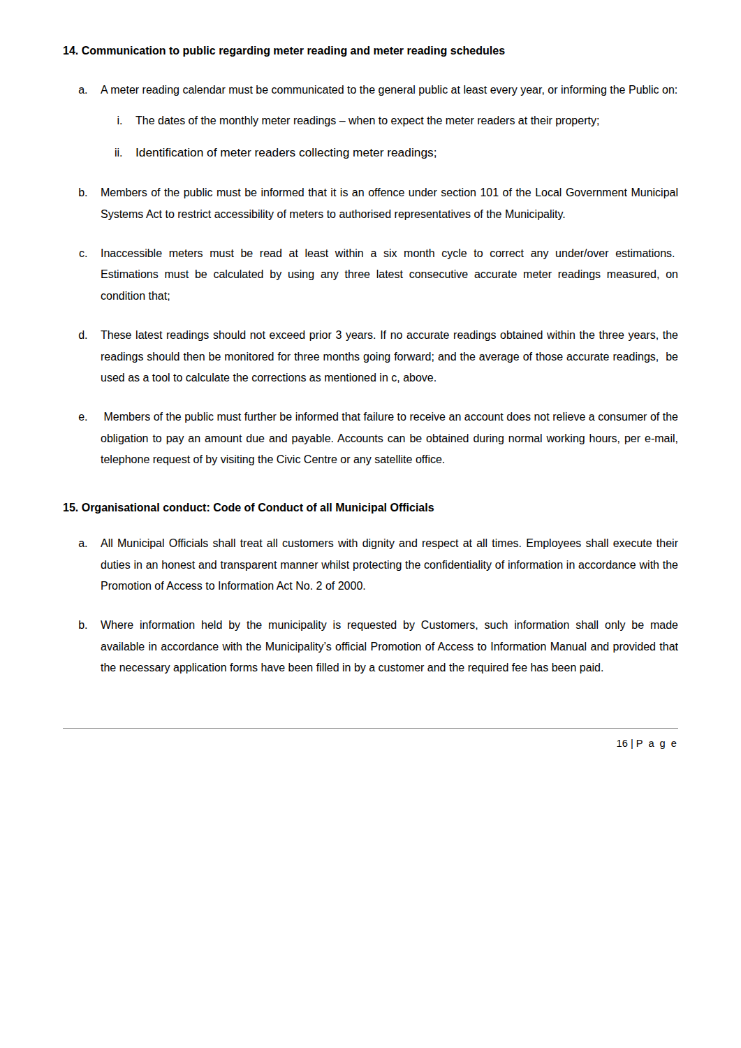14. Communication to public regarding meter reading and meter reading schedules
A meter reading calendar must be communicated to the general public at least every year, or informing the Public on:
The dates of the monthly meter readings – when to expect the meter readers at their property;
Identification of meter readers collecting meter readings;
Members of the public must be informed that it is an offence under section 101 of the Local Government Municipal Systems Act to restrict accessibility of meters to authorised representatives of the Municipality.
Inaccessible meters must be read at least within a six month cycle to correct any under/over estimations. Estimations must be calculated by using any three latest consecutive accurate meter readings measured, on condition that;
These latest readings should not exceed prior 3 years. If no accurate readings obtained within the three years, the readings should then be monitored for three months going forward; and the average of those accurate readings, be used as a tool to calculate the corrections as mentioned in c, above.
Members of the public must further be informed that failure to receive an account does not relieve a consumer of the obligation to pay an amount due and payable. Accounts can be obtained during normal working hours, per e-mail, telephone request of by visiting the Civic Centre or any satellite office.
15. Organisational conduct: Code of Conduct of all Municipal Officials
All Municipal Officials shall treat all customers with dignity and respect at all times. Employees shall execute their duties in an honest and transparent manner whilst protecting the confidentiality of information in accordance with the Promotion of Access to Information Act No. 2 of 2000.
Where information held by the municipality is requested by Customers, such information shall only be made available in accordance with the Municipality’s official Promotion of Access to Information Manual and provided that the necessary application forms have been filled in by a customer and the required fee has been paid.
16 | P a g e